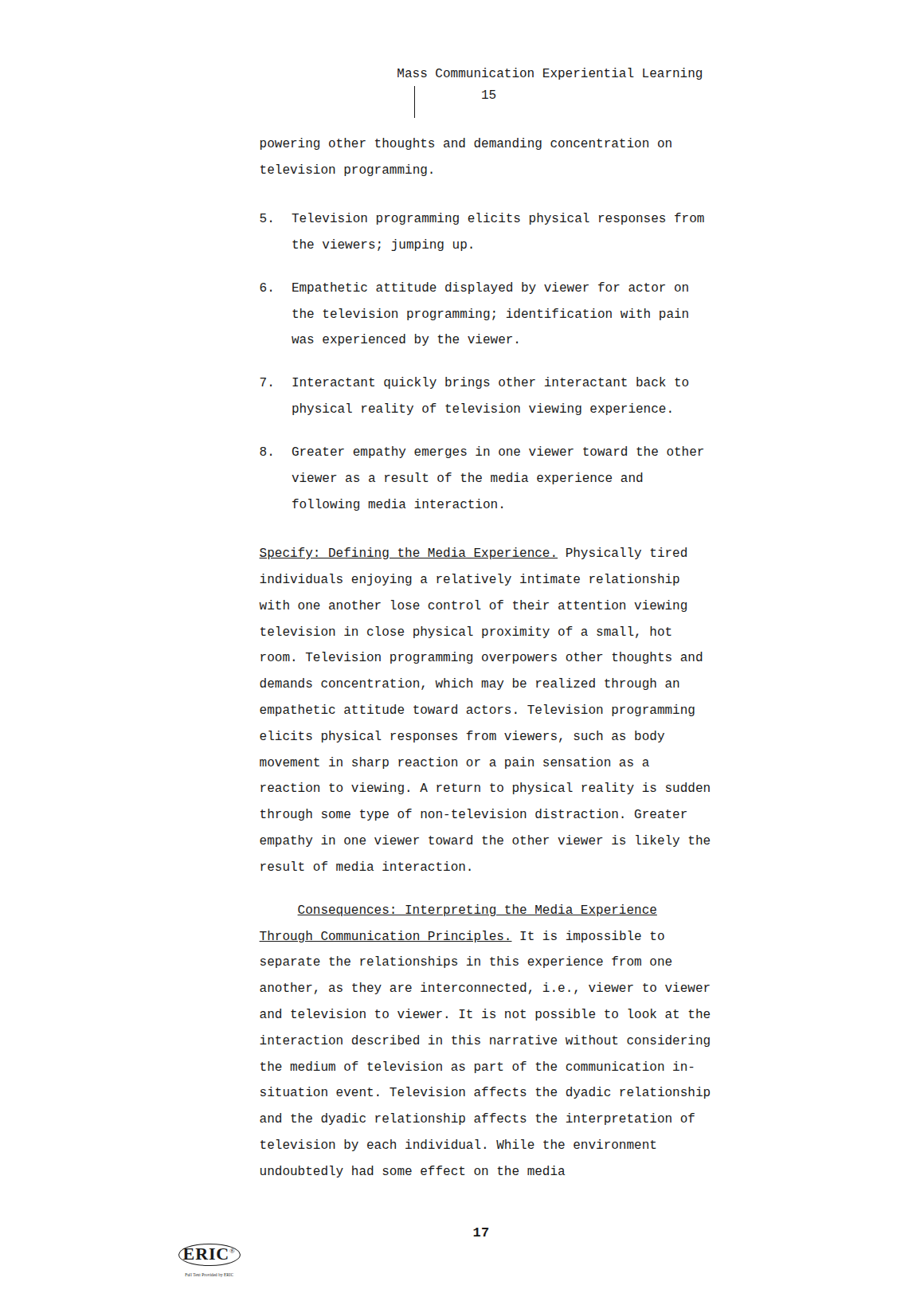Mass Communication Experiential Learning
15
powering other thoughts and demanding concentration on television programming.
5. Television programming elicits physical responses from the viewers; jumping up.
6. Empathetic attitude displayed by viewer for actor on the television programming; identification with pain was experienced by the viewer.
7. Interactant quickly brings other interactant back to physical reality of television viewing experience.
8. Greater empathy emerges in one viewer toward the other viewer as a result of the media experience and following media interaction.
Specify: Defining the Media Experience. Physically tired individuals enjoying a relatively intimate relationship with one another lose control of their attention viewing television in close physical proximity of a small, hot room. Television programming overpowers other thoughts and demands concentration, which may be realized through an empathetic attitude toward actors. Television programming elicits physical responses from viewers, such as body movement in sharp reaction or a pain sensation as a reaction to viewing. A return to physical reality is sudden through some type of non-television distraction. Greater empathy in one viewer toward the other viewer is likely the result of media interaction.
Consequences: Interpreting the Media Experience Through Communication Principles. It is impossible to separate the relationships in this experience from one another, as they are interconnected, i.e., viewer to viewer and television to viewer. It is not possible to look at the interaction described in this narrative without considering the medium of television as part of the communication in-situation event. Television affects the dyadic relationship and the dyadic relationship affects the interpretation of television by each individual. While the environment undoubtedly had some effect on the media
17
ERIC®
Full Text Provided by ERIC